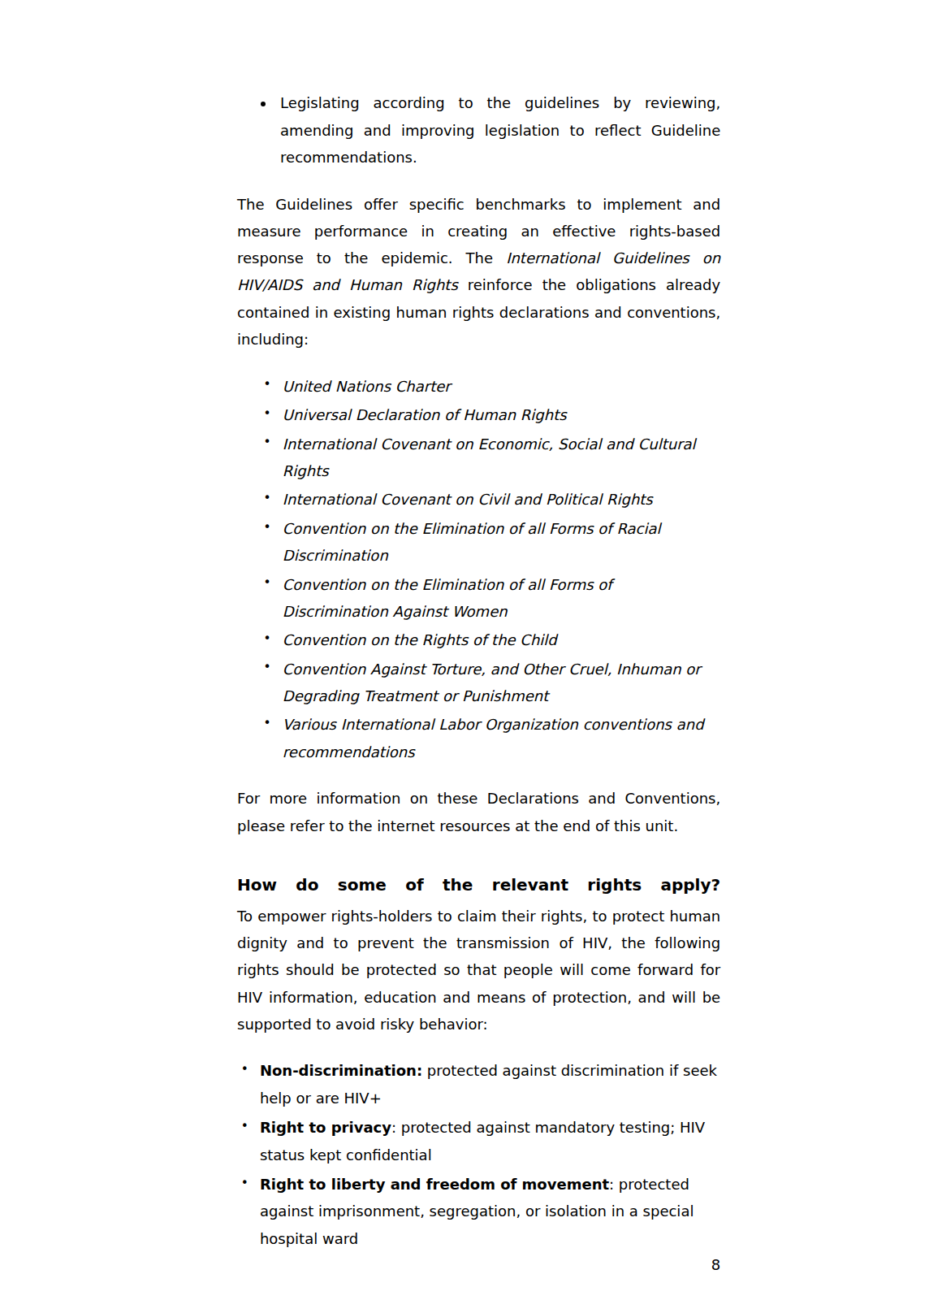Legislating according to the guidelines by reviewing, amending and improving legislation to reflect Guideline recommendations.
The Guidelines offer specific benchmarks to implement and measure performance in creating an effective rights-based response to the epidemic. The International Guidelines on HIV/AIDS and Human Rights reinforce the obligations already contained in existing human rights declarations and conventions, including:
United Nations Charter
Universal Declaration of Human Rights
International Covenant on Economic, Social and Cultural Rights
International Covenant on Civil and Political Rights
Convention on the Elimination of all Forms of Racial Discrimination
Convention on the Elimination of all Forms of Discrimination Against Women
Convention on the Rights of the Child
Convention Against Torture, and Other Cruel, Inhuman or Degrading Treatment or Punishment
Various International Labor Organization conventions and recommendations
For more information on these Declarations and Conventions, please refer to the internet resources at the end of this unit.
How do some of the relevant rights apply?
To empower rights-holders to claim their rights, to protect human dignity and to prevent the transmission of HIV, the following rights should be protected so that people will come forward for HIV information, education and means of protection, and will be supported to avoid risky behavior:
Non-discrimination: protected against discrimination if seek help or are HIV+
Right to privacy: protected against mandatory testing; HIV status kept confidential
Right to liberty and freedom of movement: protected against imprisonment, segregation, or isolation in a special hospital ward
8